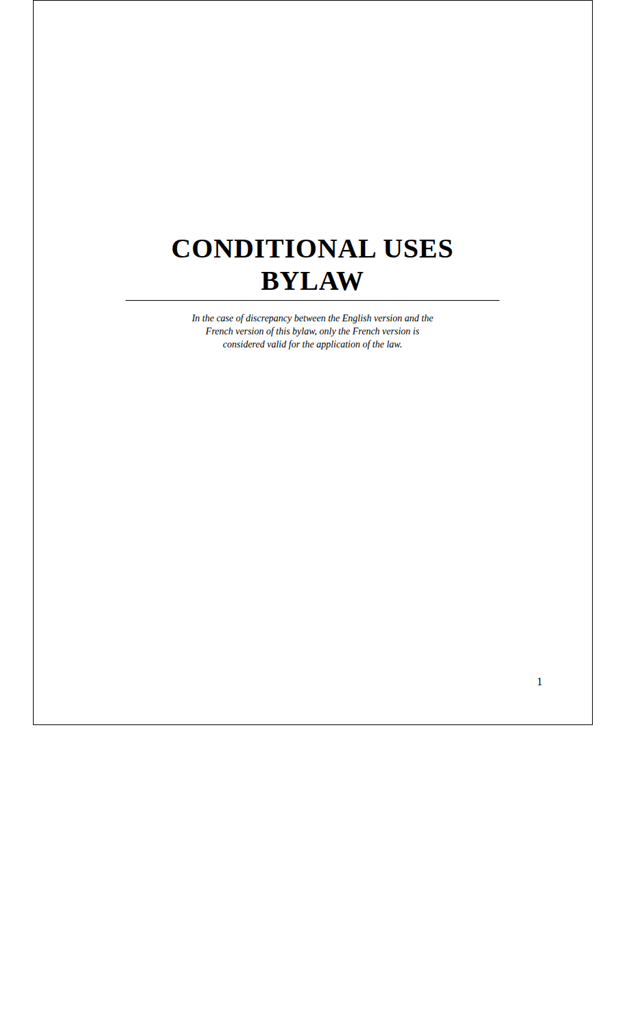CONDITIONAL USES BYLAW
In the case of discrepancy between the English version and the French version of this bylaw, only the French version is considered valid for the application of the law.
1